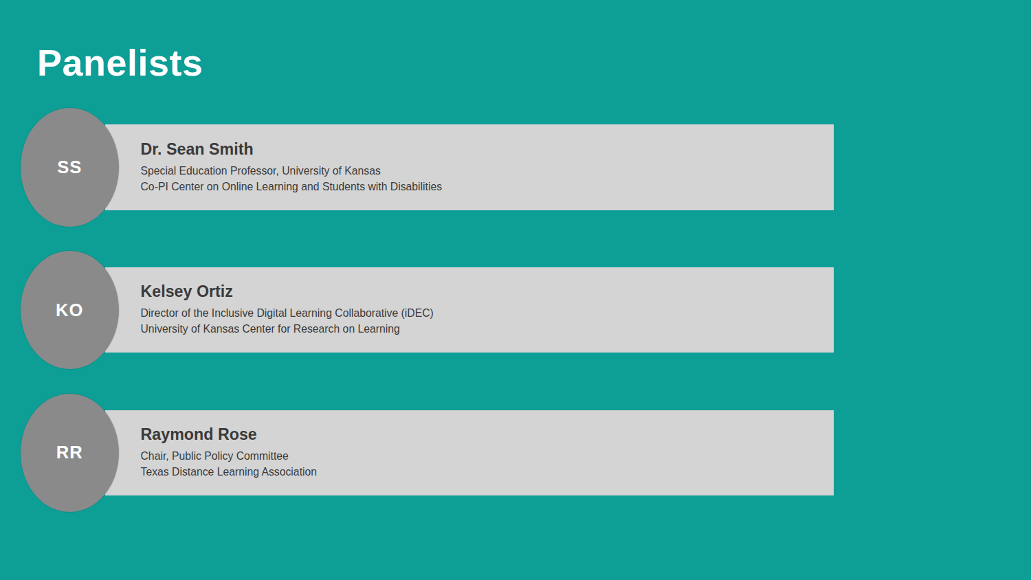Panelists
SS
Dr. Sean Smith
Special Education Professor, University of Kansas
Co-PI Center on Online Learning and Students with Disabilities
KO
Kelsey Ortiz
Director of the Inclusive Digital Learning Collaborative (iDEC)
University of Kansas Center for Research on Learning
RR
Raymond Rose
Chair, Public Policy Committee
Texas Distance Learning Association